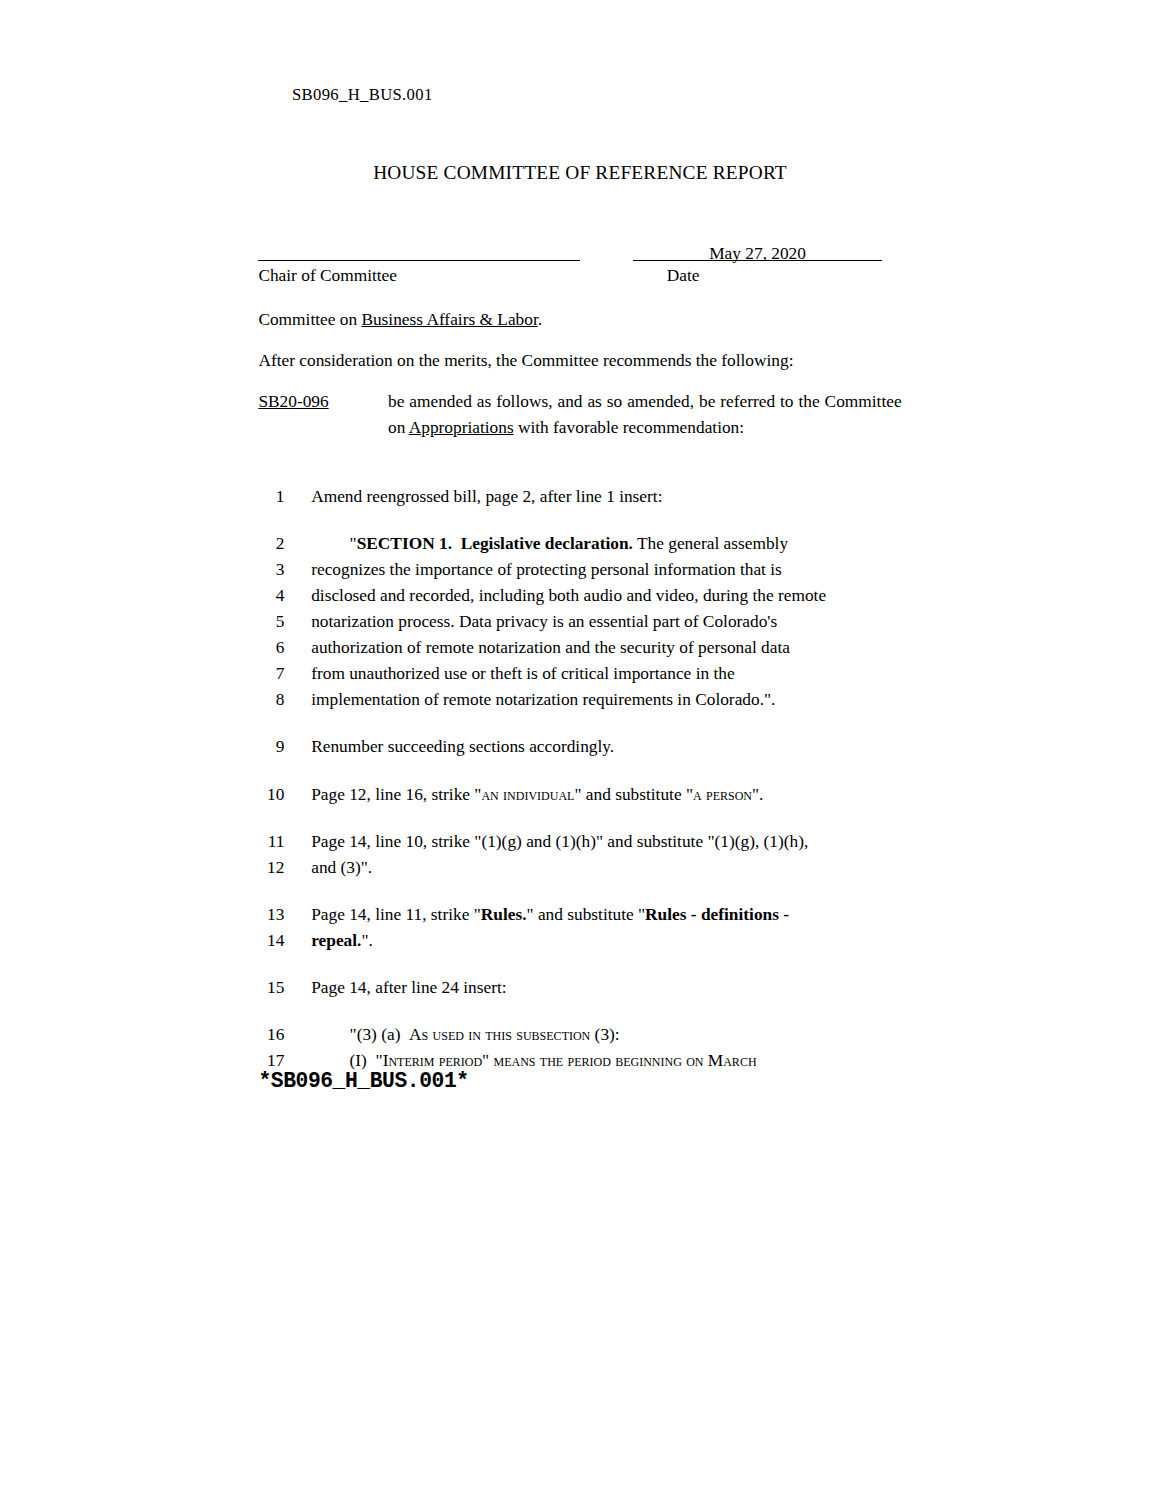SB096_H_BUS.001
HOUSE COMMITTEE OF REFERENCE REPORT
May 27, 2020
Chair of Committee
Date
Committee on Business Affairs & Labor.
After consideration on the merits, the Committee recommends the following:
SB20-096
be amended as follows, and as so amended, be referred to the Committee on Appropriations with favorable recommendation:
1
Amend reengrossed bill, page 2, after line 1 insert:
2
"SECTION 1. Legislative declaration. The general assembly
3
recognizes the importance of protecting personal information that is
4
disclosed and recorded, including both audio and video, during the remote
5
notarization process. Data privacy is an essential part of Colorado's
6
authorization of remote notarization and the security of personal data
7
from unauthorized use or theft is of critical importance in the
8
implementation of remote notarization requirements in Colorado.".
9
Renumber succeeding sections accordingly.
10
Page 12, line 16, strike "an individual" and substitute "a person".
11
Page 14, line 10, strike "(1)(g) and (1)(h)" and substitute "(1)(g), (1)(h),
12
and (3)".
13
Page 14, line 11, strike "Rules." and substitute "Rules - definitions -
14
repeal.".
15
Page 14, after line 24 insert:
16
"(3) (a) As used in this subsection (3):
17
(I) "Interim period" means the period beginning on March
*SB096_H_BUS.001*